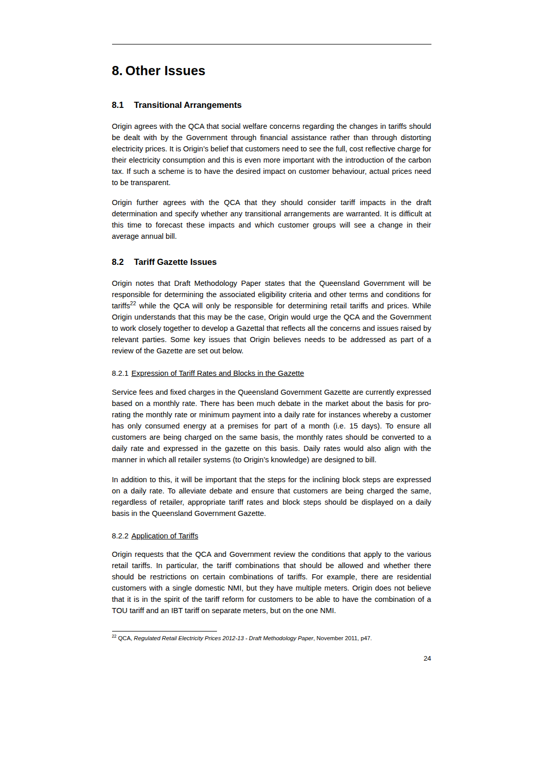8. Other Issues
8.1 Transitional Arrangements
Origin agrees with the QCA that social welfare concerns regarding the changes in tariffs should be dealt with by the Government through financial assistance rather than through distorting electricity prices. It is Origin’s belief that customers need to see the full, cost reflective charge for their electricity consumption and this is even more important with the introduction of the carbon tax. If such a scheme is to have the desired impact on customer behaviour, actual prices need to be transparent.
Origin further agrees with the QCA that they should consider tariff impacts in the draft determination and specify whether any transitional arrangements are warranted. It is difficult at this time to forecast these impacts and which customer groups will see a change in their average annual bill.
8.2 Tariff Gazette Issues
Origin notes that Draft Methodology Paper states that the Queensland Government will be responsible for determining the associated eligibility criteria and other terms and conditions for tariffs22 while the QCA will only be responsible for determining retail tariffs and prices. While Origin understands that this may be the case, Origin would urge the QCA and the Government to work closely together to develop a Gazettal that reflects all the concerns and issues raised by relevant parties. Some key issues that Origin believes needs to be addressed as part of a review of the Gazette are set out below.
8.2.1 Expression of Tariff Rates and Blocks in the Gazette
Service fees and fixed charges in the Queensland Government Gazette are currently expressed based on a monthly rate. There has been much debate in the market about the basis for pro-rating the monthly rate or minimum payment into a daily rate for instances whereby a customer has only consumed energy at a premises for part of a month (i.e. 15 days). To ensure all customers are being charged on the same basis, the monthly rates should be converted to a daily rate and expressed in the gazette on this basis. Daily rates would also align with the manner in which all retailer systems (to Origin’s knowledge) are designed to bill.
In addition to this, it will be important that the steps for the inclining block steps are expressed on a daily rate. To alleviate debate and ensure that customers are being charged the same, regardless of retailer, appropriate tariff rates and block steps should be displayed on a daily basis in the Queensland Government Gazette.
8.2.2 Application of Tariffs
Origin requests that the QCA and Government review the conditions that apply to the various retail tariffs. In particular, the tariff combinations that should be allowed and whether there should be restrictions on certain combinations of tariffs. For example, there are residential customers with a single domestic NMI, but they have multiple meters. Origin does not believe that it is in the spirit of the tariff reform for customers to be able to have the combination of a TOU tariff and an IBT tariff on separate meters, but on the one NMI.
22 QCA, Regulated Retail Electricity Prices 2012-13 - Draft Methodology Paper, November 2011, p47.
24